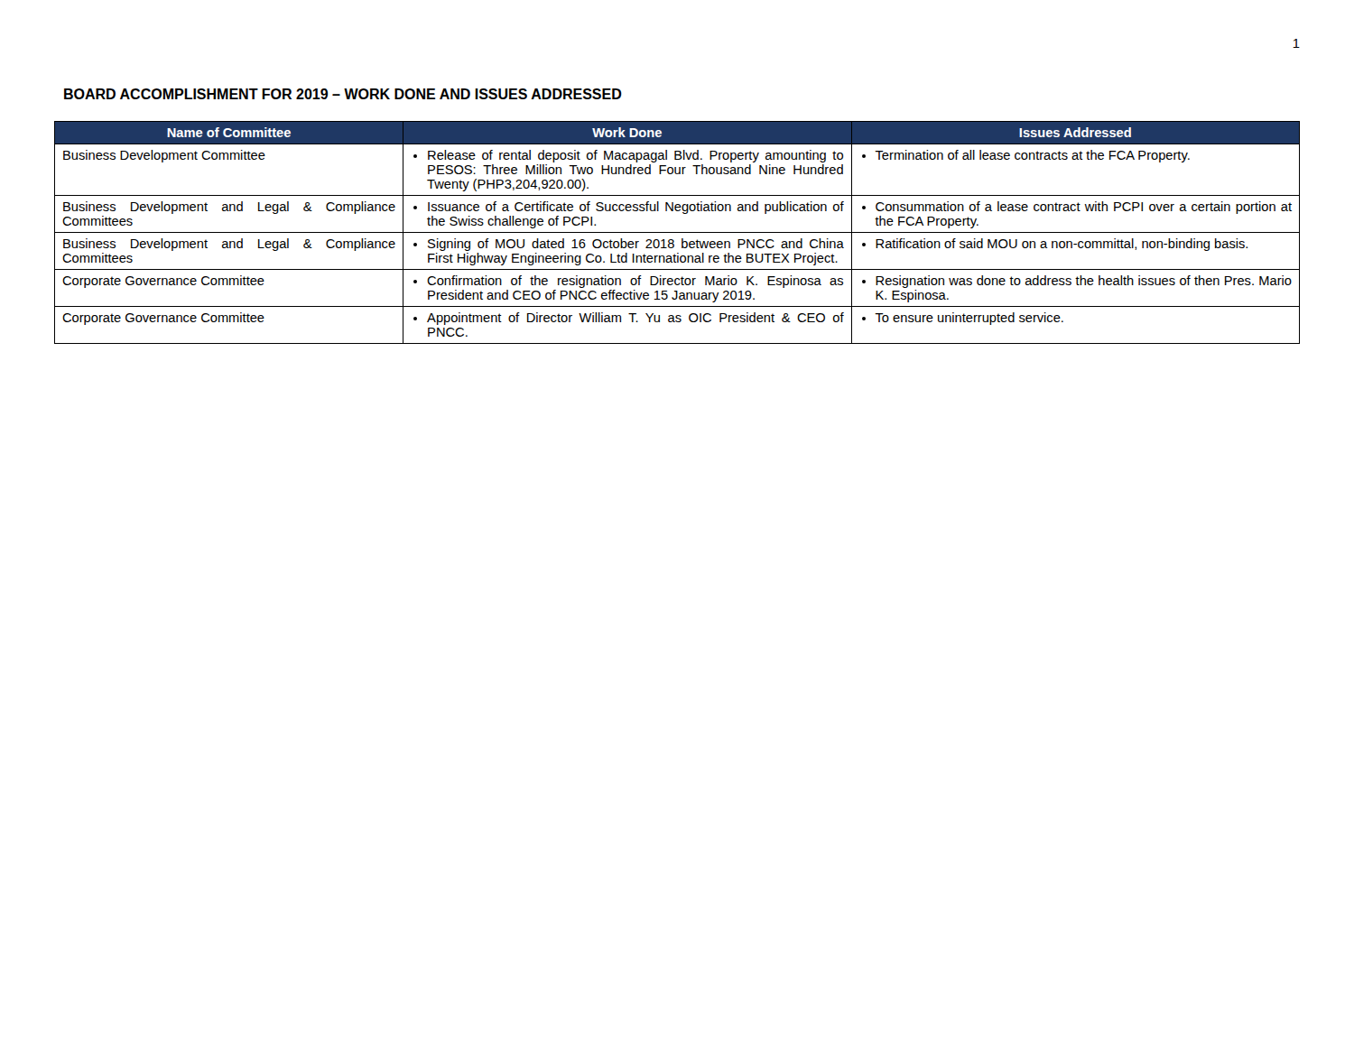1
BOARD ACCOMPLISHMENT FOR 2019 – WORK DONE AND ISSUES ADDRESSED
| Name of Committee | Work Done | Issues Addressed |
| --- | --- | --- |
| Business Development Committee | Release of rental deposit of Macapagal Blvd. Property amounting to PESOS: Three Million Two Hundred Four Thousand Nine Hundred Twenty (PHP3,204,920.00). | Termination of all lease contracts at the FCA Property. |
| Business Development and Legal & Compliance Committees | Issuance of a Certificate of Successful Negotiation and publication of the Swiss challenge of PCPI. | Consummation of a lease contract with PCPI over a certain portion at the FCA Property. |
| Business Development and Legal & Compliance Committees | Signing of MOU dated 16 October 2018 between PNCC and China First Highway Engineering Co. Ltd International re the BUTEX Project. | Ratification of said MOU on a non-committal, non-binding basis. |
| Corporate Governance Committee | Confirmation of the resignation of Director Mario K. Espinosa as President and CEO of PNCC effective 15 January 2019. | Resignation was done to address the health issues of then Pres. Mario K. Espinosa. |
| Corporate Governance Committee | Appointment of Director William T. Yu as OIC President & CEO of PNCC. | To ensure uninterrupted service. |